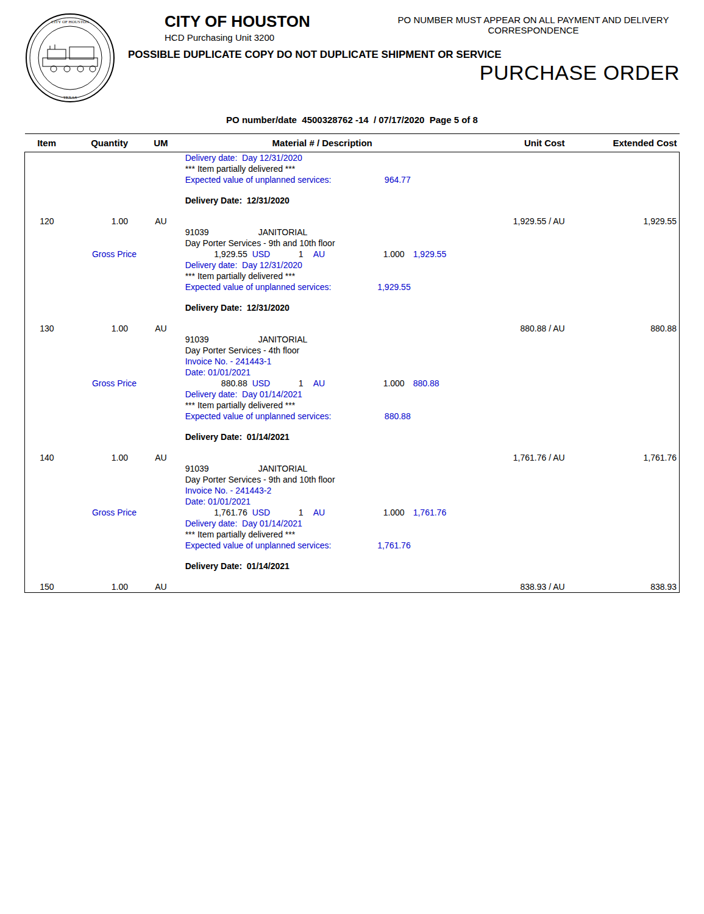CITY OF HOUSTON TEXAS
CITY OF HOUSTON
HCD Purchasing Unit 3200
PO NUMBER MUST APPEAR ON ALL PAYMENT AND DELIVERY CORRESPONDENCE
POSSIBLE DUPLICATE COPY DO NOT DUPLICATE SHIPMENT OR SERVICE
PURCHASE ORDER
PO number/date 4500328762 -14 / 07/17/2020 Page 5 of 8
| Item | Quantity | UM | Material # / Description | Unit Cost | Extended Cost |
| --- | --- | --- | --- | --- | --- |
| | | | Delivery date: Day 12/31/2020 | | |
| | | | *** Item partially delivered *** | | |
| | | | Expected value of unplanned services: 964.77 | | |
| | | | Delivery Date: 12/31/2020 | | |
| 120 | 1.00 | AU | | 1,929.55 / AU | 1,929.55 |
| | | | 91039 JANITORIAL | | |
| | | | Day Porter Services - 9th and 10th floor | | |
| | Gross Price | | 1,929.55 USD 1 AU 1.000 1,929.55 | | |
| | | | Delivery date: Day 12/31/2020 | | |
| | | | *** Item partially delivered *** | | |
| | | | Expected value of unplanned services: 1,929.55 | | |
| | | | Delivery Date: 12/31/2020 | | |
| 130 | 1.00 | AU | | 880.88 / AU | 880.88 |
| | | | 91039 JANITORIAL | | |
| | | | Day Porter Services - 4th floor | | |
| | | | Invoice No. - 241443-1 | | |
| | | | Date: 01/01/2021 | | |
| | Gross Price | | 880.88 USD 1 AU 1.000 880.88 | | |
| | | | Delivery date: Day 01/14/2021 | | |
| | | | *** Item partially delivered *** | | |
| | | | Expected value of unplanned services: 880.88 | | |
| | | | Delivery Date: 01/14/2021 | | |
| 140 | 1.00 | AU | | 1,761.76 / AU | 1,761.76 |
| | | | 91039 JANITORIAL | | |
| | | | Day Porter Services - 9th and 10th floor | | |
| | | | Invoice No. - 241443-2 | | |
| | | | Date: 01/01/2021 | | |
| | Gross Price | | 1,761.76 USD 1 AU 1.000 1,761.76 | | |
| | | | Delivery date: Day 01/14/2021 | | |
| | | | *** Item partially delivered *** | | |
| | | | Expected value of unplanned services: 1,761.76 | | |
| | | | Delivery Date: 01/14/2021 | | |
| 150 | 1.00 | AU | | 838.93 / AU | 838.93 |